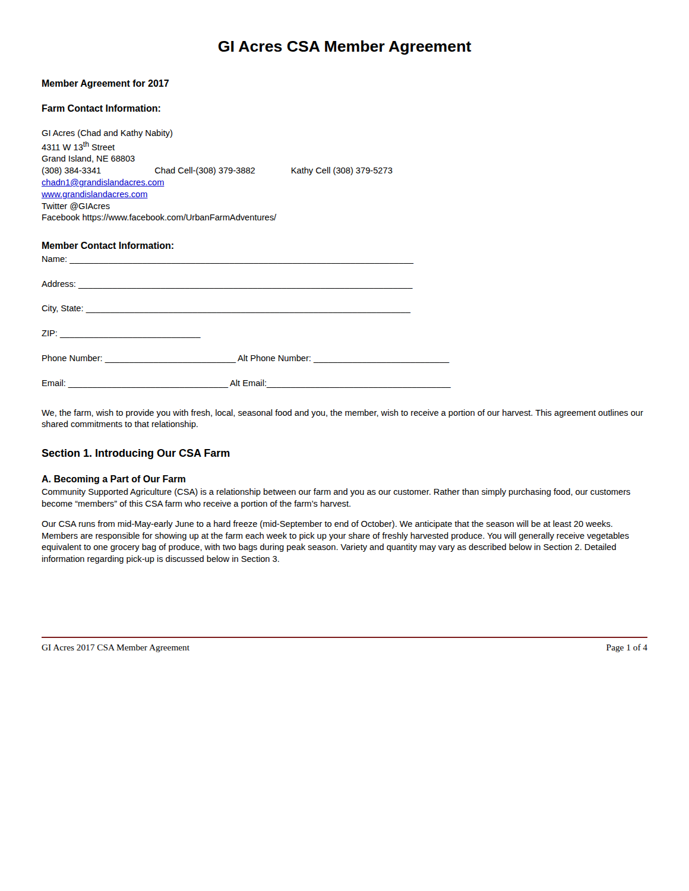GI Acres CSA Member Agreement
Member Agreement for 2017
Farm Contact Information:
GI Acres (Chad and Kathy Nabity)
4311 W 13th Street
Grand Island, NE 68803
(308) 384-3341 Chad Cell-(308) 379-3882 Kathy Cell (308) 379-5273
chadn1@grandislandacres.com
www.grandislandacres.com
Twitter @GIAcres
Facebook https://www.facebook.com/UrbanFarmAdventures/
Member Contact Information:
Name: _______________________________________________________________________
Address: _____________________________________________________________________
City, State: ___________________________________________________________________
ZIP: _____________________________
Phone Number: ___________________________ Alt Phone Number: ____________________________
Email: _________________________________ Alt Email:______________________________________
We, the farm, wish to provide you with fresh, local, seasonal food and you, the member, wish to receive a portion of our harvest. This agreement outlines our shared commitments to that relationship.
Section 1. Introducing Our CSA Farm
A. Becoming a Part of Our Farm
Community Supported Agriculture (CSA) is a relationship between our farm and you as our customer. Rather than simply purchasing food, our customers become “members” of this CSA farm who receive a portion of the farm’s harvest.
Our CSA runs from mid-May-early June to a hard freeze (mid-September to end of October). We anticipate that the season will be at least 20 weeks. Members are responsible for showing up at the farm each week to pick up your share of freshly harvested produce. You will generally receive vegetables equivalent to one grocery bag of produce, with two bags during peak season. Variety and quantity may vary as described below in Section 2. Detailed information regarding pick-up is discussed below in Section 3.
GI Acres 2017 CSA Member Agreement Page 1 of 4